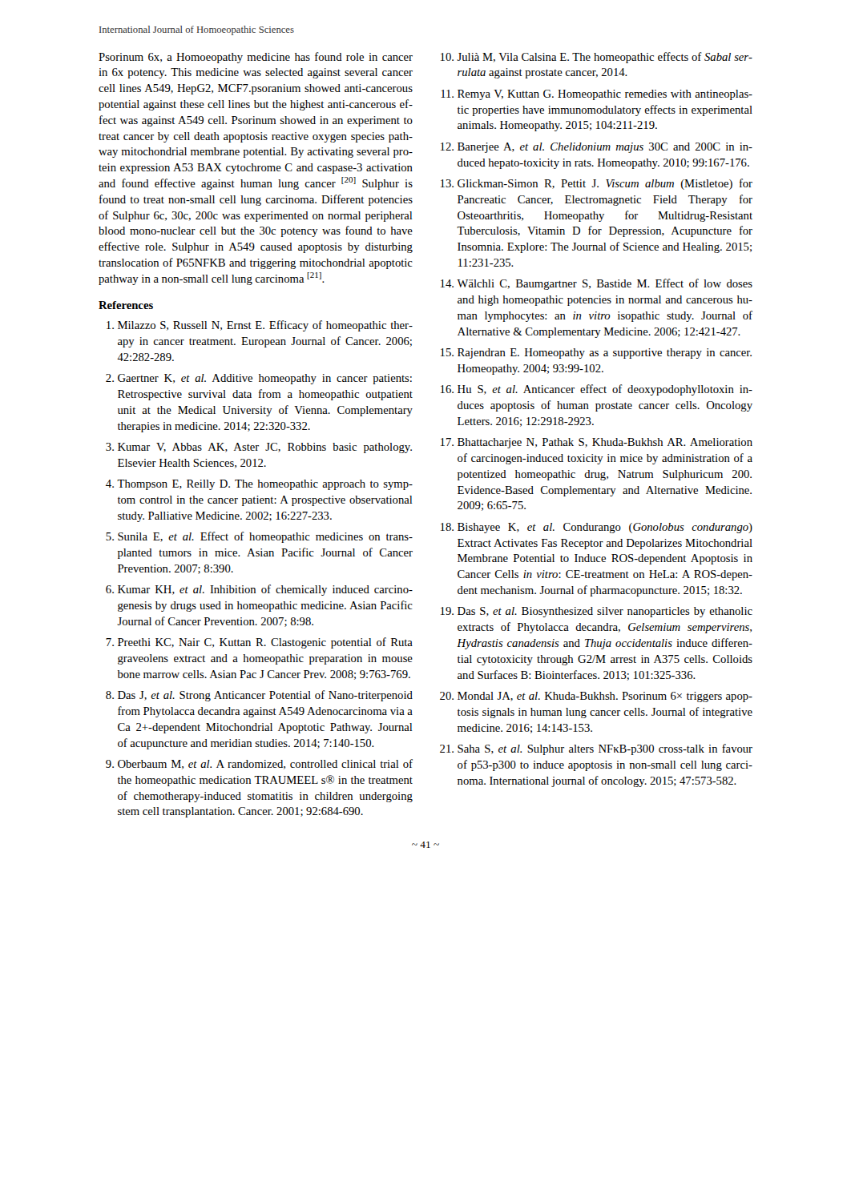International Journal of Homoeopathic Sciences
Psorinum 6x, a Homoeopathy medicine has found role in cancer in 6x potency. This medicine was selected against several cancer cell lines A549, HepG2, MCF7.psoranium showed anti-cancerous potential against these cell lines but the highest anti-cancerous effect was against A549 cell. Psorinum showed in an experiment to treat cancer by cell death apoptosis reactive oxygen species pathway mitochondrial membrane potential. By activating several protein expression A53 BAX cytochrome C and caspase-3 activation and found effective against human lung cancer [20] Sulphur is found to treat non-small cell lung carcinoma. Different potencies of Sulphur 6c, 30c, 200c was experimented on normal peripheral blood mono-nuclear cell but the 30c potency was found to have effective role. Sulphur in A549 caused apoptosis by disturbing translocation of P65NFKB and triggering mitochondrial apoptotic pathway in a non-small cell lung carcinoma [21].
References
Milazzo S, Russell N, Ernst E. Efficacy of homeopathic therapy in cancer treatment. European Journal of Cancer. 2006; 42:282-289.
Gaertner K, et al. Additive homeopathy in cancer patients: Retrospective survival data from a homeopathic outpatient unit at the Medical University of Vienna. Complementary therapies in medicine. 2014; 22:320-332.
Kumar V, Abbas AK, Aster JC, Robbins basic pathology. Elsevier Health Sciences, 2012.
Thompson E, Reilly D. The homeopathic approach to symptom control in the cancer patient: A prospective observational study. Palliative Medicine. 2002; 16:227-233.
Sunila E, et al. Effect of homeopathic medicines on transplanted tumors in mice. Asian Pacific Journal of Cancer Prevention. 2007; 8:390.
Kumar KH, et al. Inhibition of chemically induced carcinogenesis by drugs used in homeopathic medicine. Asian Pacific Journal of Cancer Prevention. 2007; 8:98.
Preethi KC, Nair C, Kuttan R. Clastogenic potential of Ruta graveolens extract and a homeopathic preparation in mouse bone marrow cells. Asian Pac J Cancer Prev. 2008; 9:763-769.
Das J, et al. Strong Anticancer Potential of Nano-triterpenoid from Phytolacca decandra against A549 Adenocarcinoma via a Ca 2+-dependent Mitochondrial Apoptotic Pathway. Journal of acupuncture and meridian studies. 2014; 7:140-150.
Oberbaum M, et al. A randomized, controlled clinical trial of the homeopathic medication TRAUMEEL s® in the treatment of chemotherapy‐induced stomatitis in children undergoing stem cell transplantation. Cancer. 2001; 92:684-690.
Julià M, Vila Calsina E. The homeopathic effects of Sabal serrulata against prostate cancer, 2014.
Remya V, Kuttan G. Homeopathic remedies with antineoplastic properties have immunomodulatory effects in experimental animals. Homeopathy. 2015; 104:211-219.
Banerjee A, et al. Chelidonium majus 30C and 200C in induced hepato-toxicity in rats. Homeopathy. 2010; 99:167-176.
Glickman-Simon R, Pettit J. Viscum album (Mistletoe) for Pancreatic Cancer, Electromagnetic Field Therapy for Osteoarthritis, Homeopathy for Multidrug-Resistant Tuberculosis, Vitamin D for Depression, Acupuncture for Insomnia. Explore: The Journal of Science and Healing. 2015; 11:231-235.
Wälchli C, Baumgartner S, Bastide M. Effect of low doses and high homeopathic potencies in normal and cancerous human lymphocytes: an in vitro isopathic study. Journal of Alternative & Complementary Medicine. 2006; 12:421-427.
Rajendran E. Homeopathy as a supportive therapy in cancer. Homeopathy. 2004; 93:99-102.
Hu S, et al. Anticancer effect of deoxypodophyllotoxin induces apoptosis of human prostate cancer cells. Oncology Letters. 2016; 12:2918-2923.
Bhattacharjee N, Pathak S, Khuda-Bukhsh AR. Amelioration of carcinogen-induced toxicity in mice by administration of a potentized homeopathic drug, Natrum Sulphuricum 200. Evidence-Based Complementary and Alternative Medicine. 2009; 6:65-75.
Bishayee K, et al. Condurango (Gonolobus condurango) Extract Activates Fas Receptor and Depolarizes Mitochondrial Membrane Potential to Induce ROS-dependent Apoptosis in Cancer Cells in vitro: CE-treatment on HeLa: A ROS-dependent mechanism. Journal of pharmacopuncture. 2015; 18:32.
Das S, et al. Biosynthesized silver nanoparticles by ethanolic extracts of Phytolacca decandra, Gelsemium sempervirens, Hydrastis canadensis and Thuja occidentalis induce differential cytotoxicity through G2/M arrest in A375 cells. Colloids and Surfaces B: Biointerfaces. 2013; 101:325-336.
Mondal JA, et al. Khuda-Bukhsh. Psorinum 6× triggers apoptosis signals in human lung cancer cells. Journal of integrative medicine. 2016; 14:143-153.
Saha S, et al. Sulphur alters NFκB-p300 cross-talk in favour of p53-p300 to induce apoptosis in non-small cell lung carcinoma. International journal of oncology. 2015; 47:573-582.
~ 41 ~